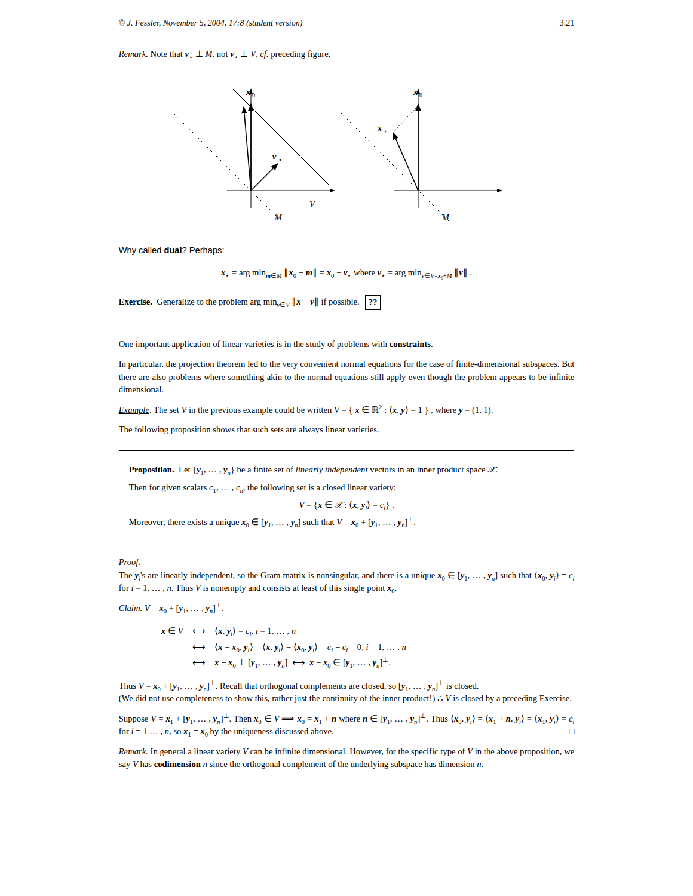© J. Fessler, November 5, 2004, 17:8 (student version)
3.21
Remark. Note that v⋆ ⊥ M, not v⋆ ⊥ V, cf. preceding figure.
x 0 v ⋆ V M x 0 x ⋆ M
Why called dual? Perhaps:
x⋆ = arg minm∈M ∥x0 − m∥ = x0 − v⋆ where v⋆ = arg minv∈V=x0+M ∥v∥ .
Exercise. Generalize to the problem arg minv∈V ∥x − v∥ if possible.??
One important application of linear varieties is in the study of problems with constraints.
In particular, the projection theorem led to the very convenient normal equations for the case of finite-dimensional subspaces. But there are also problems where something akin to the normal equations still apply even though the problem appears to be infinite dimensional.
Example. The set V in the previous example could be written V = { x ∈ ℝ2 : ⟨x, y⟩ = 1 } , where y = (1, 1).
The following proposition shows that such sets are always linear varieties.
Proposition. Let {y1, … , yn} be a finite set of linearly independent vectors in an inner product space 𝒳.
Then for given scalars c1, … , cn, the following set is a closed linear variety:
V = {x ∈ 𝒳 : ⟨x, yi⟩ = ci} .
Moreover, there exists a unique x0 ∈ [y1, … , yn] such that V = x0 + [y1, … , yn]⊥.
Proof.
The yi's are linearly independent, so the Gram matrix is nonsingular, and there is a unique x0 ∈ [y1, … , yn] such that ⟨x0, yi⟩ = ci for i = 1, … , n. Thus V is nonempty and consists at least of this single point x0.
Claim. V = x0 + [y1, … , yn]⊥.
| x ∈ V | ⟷ | ⟨ x , y i ⟩ = c i , i = 1, … , n |
| | ⟷ | ⟨ x − x 0 , y i ⟩ = ⟨ x , y i ⟩ − ⟨ x 0 , y i ⟩ = c i − c i = 0, i = 1, … , n |
| | ⟷ | x − x 0 ⊥ [ y 1 , … , y n ] ⟷ x − x 0 ∈ [ y 1 , … , y n ] ⊥ . |
Thus V = x0 + [y1, … , yn]⊥. Recall that orthogonal complements are closed, so [y1, … , yn]⊥ is closed.
(We did not use completeness to show this, rather just the continuity of the inner product!) ∴ V is closed by a preceding Exercise.
Suppose V = x1 + [y1, … , yn]⊥. Then x0 ∈ V ⟹ x0 = x1 + n where n ∈ [y1, … , yn]⊥. Thus ⟨x0, yi⟩ = ⟨x1 + n, yi⟩ = ⟨x1, yi⟩ = ci for i = 1 … , n, so x1 = x0 by the uniqueness discussed above.□
Remark. In general a linear variety V can be infinite dimensional. However, for the specific type of V in the above proposition, we say V has codimension n since the orthogonal complement of the underlying subspace has dimension n.